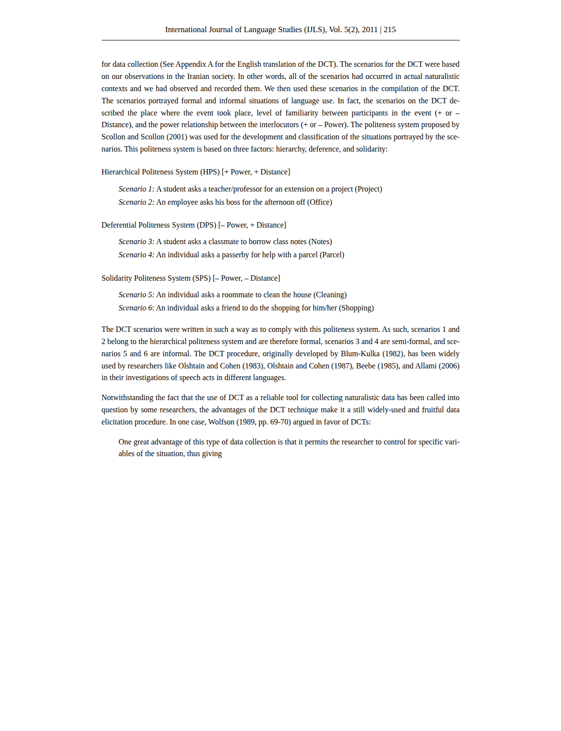International Journal of Language Studies (IJLS), Vol. 5(2), 2011 | 215
for data collection (See Appendix A for the English translation of the DCT). The scenarios for the DCT were based on our observations in the Iranian society. In other words, all of the scenarios had occurred in actual naturalistic contexts and we had observed and recorded them. We then used these scenarios in the compilation of the DCT. The scenarios portrayed formal and informal situations of language use. In fact, the scenarios on the DCT described the place where the event took place, level of familiarity between participants in the event (+ or – Distance), and the power relationship between the interlocutors (+ or – Power). The politeness system proposed by Scollon and Scollon (2001) was used for the development and classification of the situations portrayed by the scenarios. This politeness system is based on three factors: hierarchy, deference, and solidarity:
Hierarchical Politeness System (HPS) [+ Power, + Distance]
Scenario 1: A student asks a teacher/professor for an extension on a project (Project)
Scenario 2: An employee asks his boss for the afternoon off (Office)
Deferential Politeness System (DPS) [– Power, + Distance]
Scenario 3: A student asks a classmate to borrow class notes (Notes)
Scenario 4: An individual asks a passerby for help with a parcel (Parcel)
Solidarity Politeness System (SPS) [– Power, – Distance]
Scenario 5: An individual asks a roommate to clean the house (Cleaning)
Scenario 6: An individual asks a friend to do the shopping for him/her (Shopping)
The DCT scenarios were written in such a way as to comply with this politeness system. As such, scenarios 1 and 2 belong to the hierarchical politeness system and are therefore formal, scenarios 3 and 4 are semi-formal, and scenarios 5 and 6 are informal. The DCT procedure, originally developed by Blum-Kulka (1982), has been widely used by researchers like Olshtain and Cohen (1983), Olshtain and Cohen (1987), Beebe (1985), and Allami (2006) in their investigations of speech acts in different languages.
Notwithstanding the fact that the use of DCT as a reliable tool for collecting naturalistic data has been called into question by some researchers, the advantages of the DCT technique make it a still widely-used and fruitful data elicitation procedure. In one case, Wolfson (1989, pp. 69-70) argued in favor of DCTs:
One great advantage of this type of data collection is that it permits the researcher to control for specific variables of the situation, thus giving